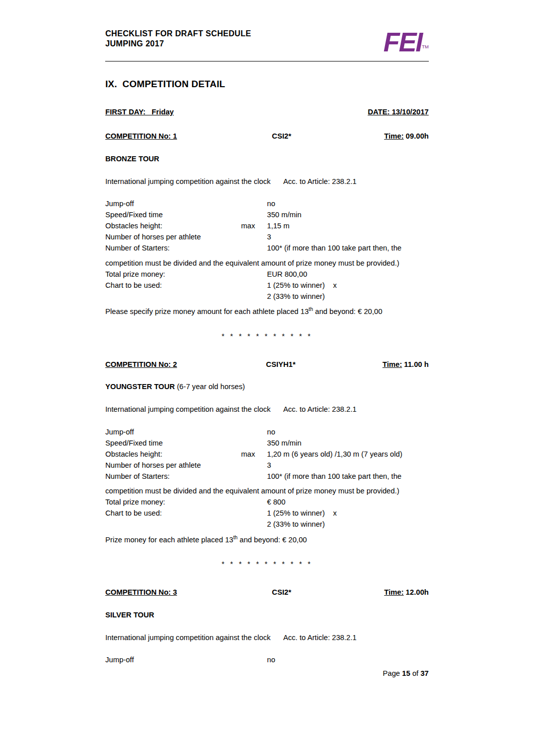CHECKLIST FOR DRAFT SCHEDULE
JUMPING 2017
FEI TM
IX. COMPETITION DETAIL
FIRST DAY: Friday DATE: 13/10/2017
COMPETITION No: 1 CSI2* Time: 09.00h
BRONZE TOUR
International jumping competition against the clock Acc. to Article: 238.2.1
| Jump-off | | no |
| Speed/Fixed time | | 350 m/min |
| Obstacles height: | max | 1,15 m |
| Number of horses per athlete | | 3 |
| Number of Starters: | | 100* (if more than 100 take part then, the |
competition must be divided and the equivalent amount of prize money must be provided.)
| Total prize money: | | EUR 800,00 |
| Chart to be used: | | 1 (25% to winner) x |
| | | 2 (33% to winner) |
Please specify prize money amount for each athlete placed 13th and beyond: € 20,00
* * * * * * * * * * *
COMPETITION No: 2 CSIYH1* Time: 11.00 h
YOUNGSTER TOUR (6-7 year old horses)
International jumping competition against the clock Acc. to Article: 238.2.1
| Jump-off | | no |
| Speed/Fixed time | | 350 m/min |
| Obstacles height: | max | 1,20 m (6 years old) /1,30 m (7 years old) |
| Number of horses per athlete | | 3 |
| Number of Starters: | | 100* (if more than 100 take part then, the |
competition must be divided and the equivalent amount of prize money must be provided.)
| Total prize money: | | € 800 |
| Chart to be used: | | 1 (25% to winner) x |
| | | 2 (33% to winner) |
Prize money for each athlete placed 13th and beyond: € 20,00
* * * * * * * * * * *
COMPETITION No: 3 CSI2* Time: 12.00h
SILVER TOUR
International jumping competition against the clock Acc. to Article: 238.2.1
| Jump-off | | no |
Page 15 of 37